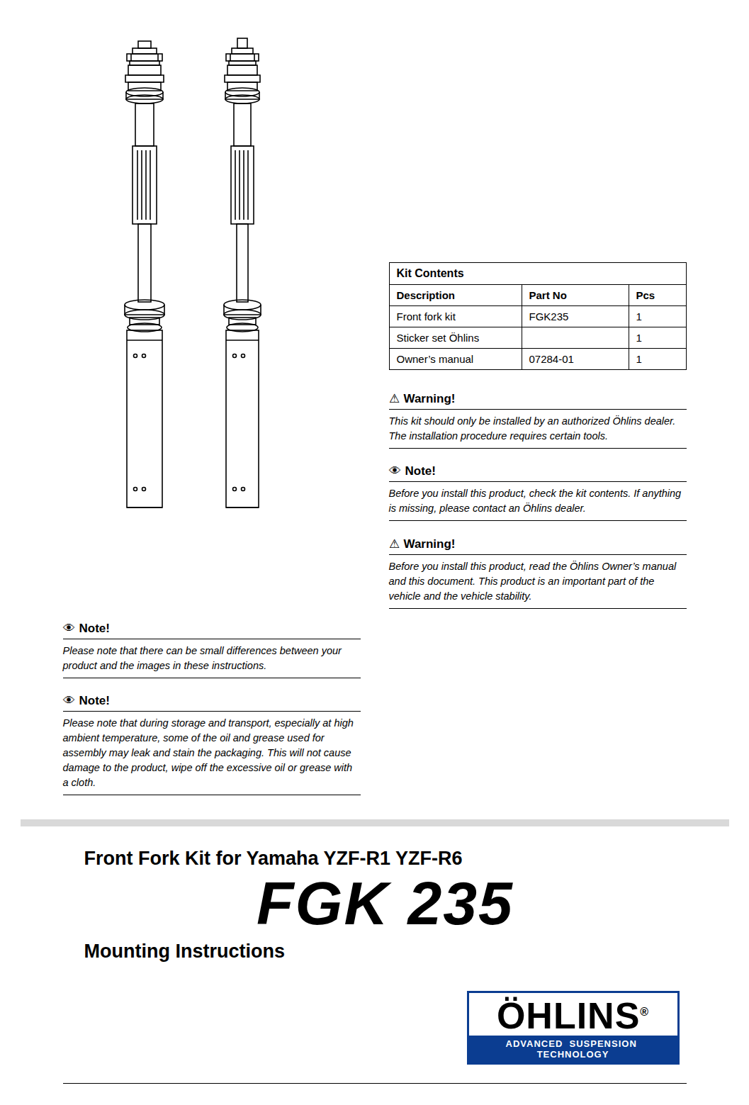Kit Contents
| Description | Part No | Pcs |
| --- | --- | --- |
| Front fork kit | FGK235 | 1 |
| Sticker set Öhlins | | 1 |
| Owner’s manual | 07284-01 | 1 |
⚠Warning!
This kit should only be installed by an authorized Öhlins dealer. The installation procedure requires certain tools.
👁Note!
Before you install this product, check the kit contents. If anything is missing, please contact an Öhlins dealer.
⚠Warning!
Before you install this product, read the Öhlins Owner’s manual and this document. This product is an important part of the vehicle and the vehicle stability.
👁Note!
Please note that there can be small differences between your product and the images in these instructions.
👁Note!
Please note that during storage and transport, especially at high ambient temperature, some of the oil and grease used for assembly may leak and stain the packaging. This will not cause damage to the product, wipe off the excessive oil or grease with a cloth.
Front Fork Kit for Yamaha YZF-R1 YZF-R6
FGK 235
Mounting Instructions
ÖHLINS®
ADVANCED SUSPENSION TECHNOLOGY